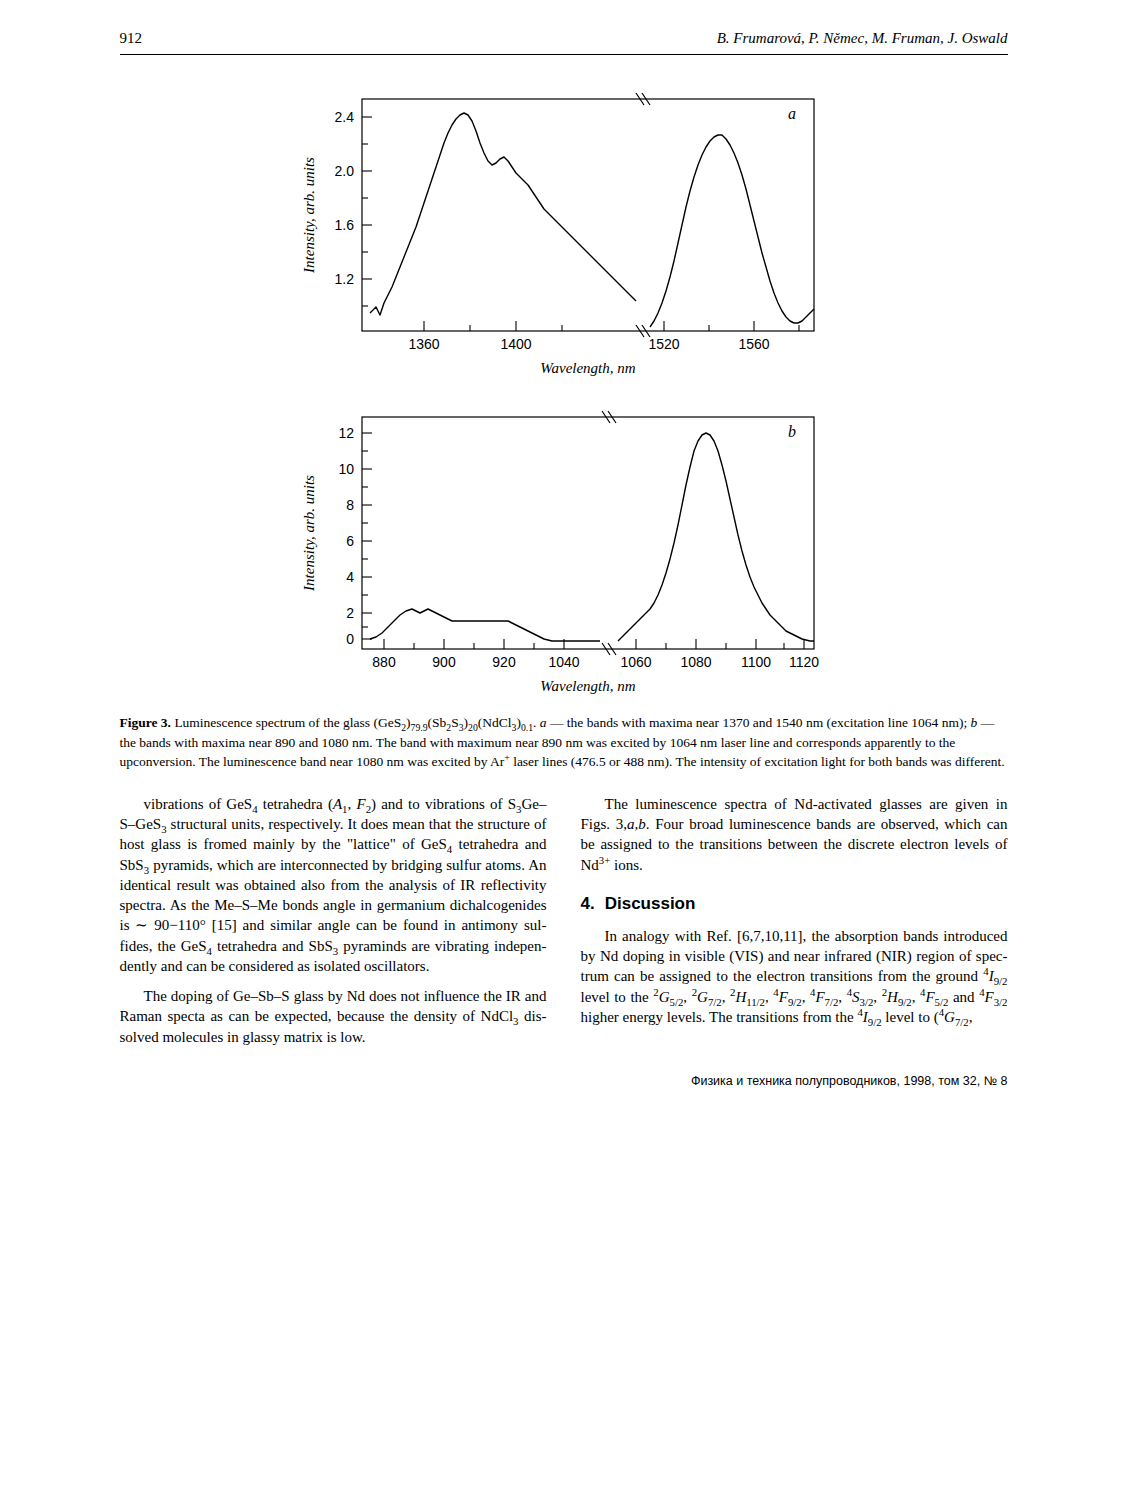912
B. Frumarová, P. Němec, M. Fruman, J. Oswald
2.4 2.0 1.6 1.2 1360 1400 1520 1560 Wavelength, nm Intensity, arb. units a 12 10 8 6 4 2 0 880 900 920 1040 1060 1080 1100 1120 Wavelength, nm Intensity, arb. units b
Figure 3. Luminescence spectrum of the glass (GeS2)79.9(Sb2S3)20(NdCl3)0.1. a — the bands with maxima near 1370 and 1540 nm (excitation line 1064 nm); b — the bands with maxima near 890 and 1080 nm. The band with maximum near 890 nm was excited by 1064 nm laser line and corresponds apparently to the upconversion. The luminescence band near 1080 nm was excited by Ar+ laser lines (476.5 or 488 nm). The intensity of excitation light for both bands was different.
vibrations of GeS4 tetrahedra (A1, F2) and to vibrations of S3Ge–S–GeS3 structural units, respectively. It does mean that the structure of host glass is fromed mainly by the "lattice" of GeS4 tetrahedra and SbS3 pyramids, which are interconnected by bridging sulfur atoms. An identical result was obtained also from the analysis of IR reflectivity spectra. As the Me–S–Me bonds angle in germanium dichalcogenides is ∼ 90−110° [15] and similar angle can be found in antimony sulfides, the GeS4 tetrahedra and SbS3 pyraminds are vibrating independently and can be considered as isolated oscillators.
The doping of Ge–Sb–S glass by Nd does not influence the IR and Raman specta as can be expected, because the density of NdCl3 dissolved molecules in glassy matrix is low.
The luminescence spectra of Nd-activated glasses are given in Figs. 3,a,b. Four broad luminescence bands are observed, which can be assigned to the transitions between the discrete electron levels of Nd3+ ions.
4. Discussion
In analogy with Ref. [6,7,10,11], the absorption bands introduced by Nd doping in visible (VIS) and near infrared (NIR) region of spectrum can be assigned to the electron transitions from the ground 4I9/2 level to the 2G5/2, 2G7/2, 2H11/2, 4F9/2, 4F7/2, 4S3/2, 2H9/2, 4F5/2 and 4F3/2 higher energy levels. The transitions from the 4I9/2 level to (4G7/2,
Физика и техника полупроводников, 1998, том 32, № 8